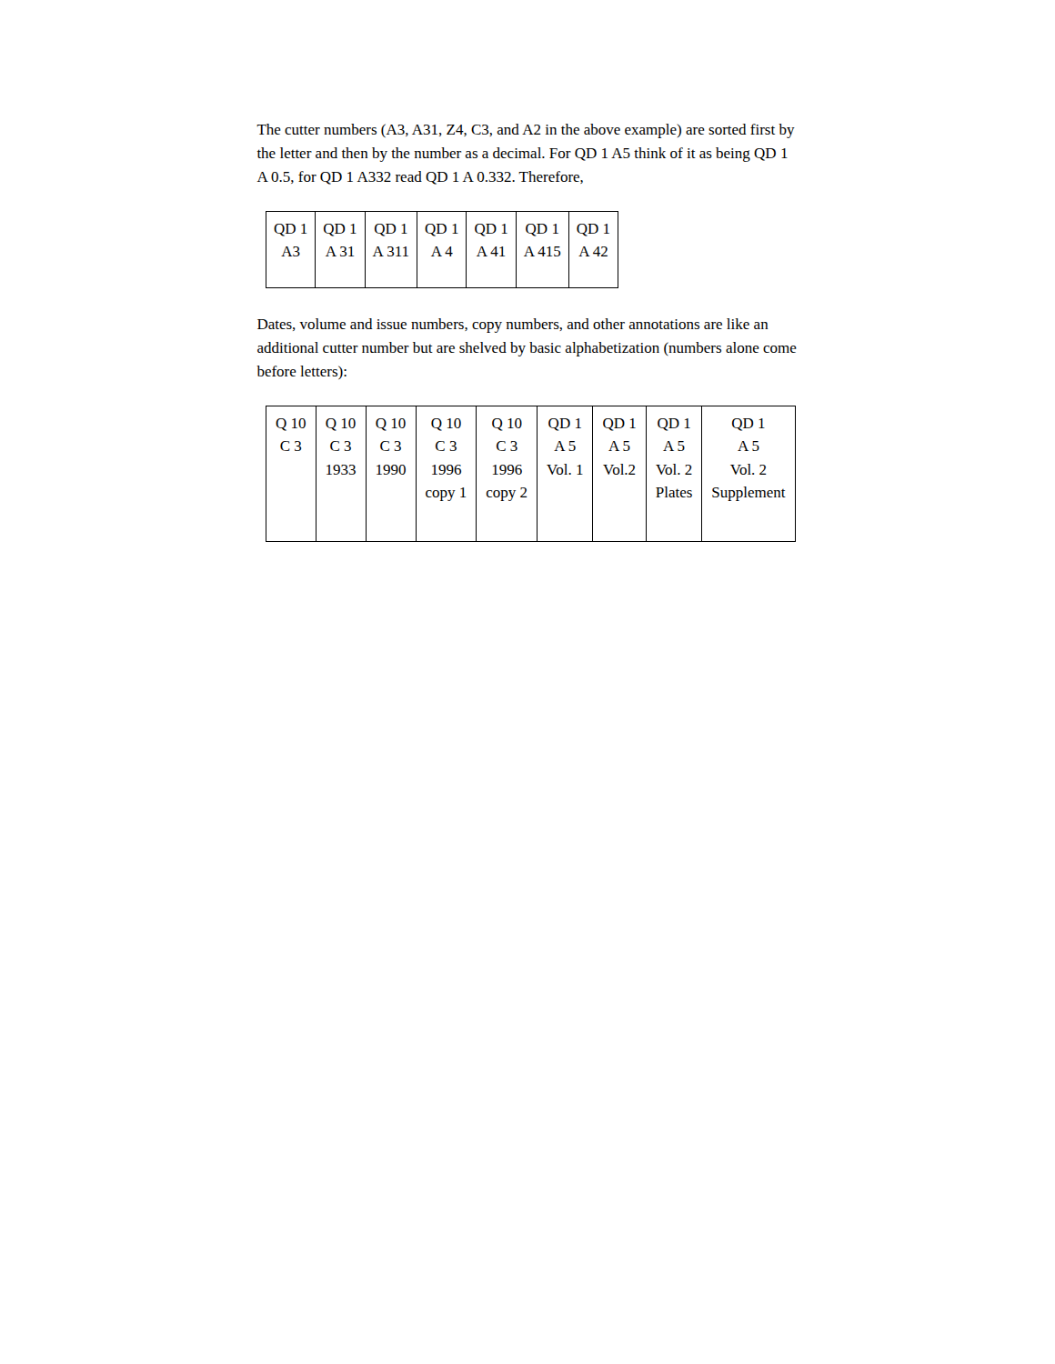The cutter numbers (A3, A31, Z4, C3, and A2 in the above example) are sorted first by the letter and then by the number as a decimal. For QD 1 A5 think of it as being QD 1 A 0.5, for QD 1 A332 read QD 1 A 0.332. Therefore,
| QD 1 A3 | QD 1 A 31 | QD 1 A 311 | QD 1 A 4 | QD 1 A 41 | QD 1 A 415 | QD 1 A 42 |
Dates, volume and issue numbers, copy numbers, and other annotations are like an additional cutter number but are shelved by basic alphabetization (numbers alone come before letters):
| Q 10 C 3 | Q 10 C 3 1933 | Q 10 C 3 1990 | Q 10 C 3 1996 copy 1 | Q 10 C 3 1996 copy 2 | QD 1 A 5 Vol. 1 | QD 1 A 5 Vol.2 | QD 1 A 5 Vol. 2 Plates | QD 1 A 5 Vol. 2 Supplement |